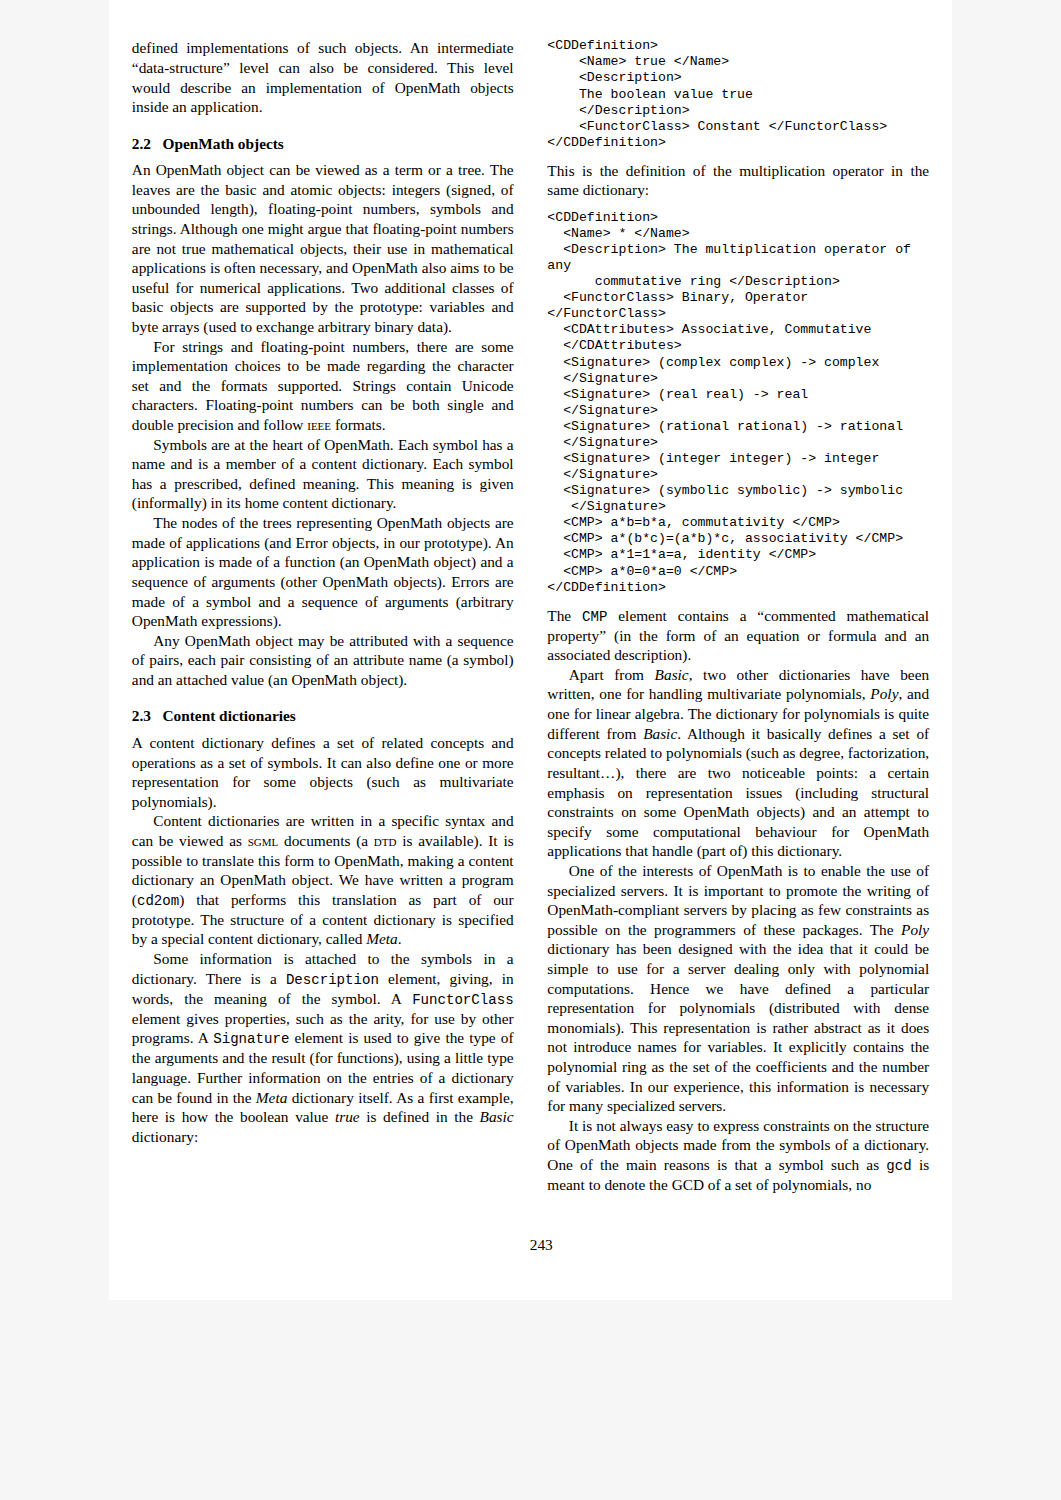defined implementations of such objects. An intermediate “data-structure” level can also be considered. This level would describe an implementation of OpenMath objects inside an application.
2.2 OpenMath objects
An OpenMath object can be viewed as a term or a tree. The leaves are the basic and atomic objects: integers (signed, of unbounded length), floating-point numbers, symbols and strings. Although one might argue that floating-point numbers are not true mathematical objects, their use in mathematical applications is often necessary, and OpenMath also aims to be useful for numerical applications. Two additional classes of basic objects are supported by the prototype: variables and byte arrays (used to exchange arbitrary binary data).
For strings and floating-point numbers, there are some implementation choices to be made regarding the character set and the formats supported. Strings contain Unicode characters. Floating-point numbers can be both single and double precision and follow ieee formats.
Symbols are at the heart of OpenMath. Each symbol has a name and is a member of a content dictionary. Each symbol has a prescribed, defined meaning. This meaning is given (informally) in its home content dictionary.
The nodes of the trees representing OpenMath objects are made of applications (and Error objects, in our prototype). An application is made of a function (an OpenMath object) and a sequence of arguments (other OpenMath objects). Errors are made of a symbol and a sequence of arguments (arbitrary OpenMath expressions).
Any OpenMath object may be attributed with a sequence of pairs, each pair consisting of an attribute name (a symbol) and an attached value (an OpenMath object).
2.3 Content dictionaries
A content dictionary defines a set of related concepts and operations as a set of symbols. It can also define one or more representation for some objects (such as multivariate polynomials).
Content dictionaries are written in a specific syntax and can be viewed as sgml documents (a dtd is available). It is possible to translate this form to OpenMath, making a content dictionary an OpenMath object. We have written a program (cd2om) that performs this translation as part of our prototype. The structure of a content dictionary is specified by a special content dictionary, called Meta.
Some information is attached to the symbols in a dictionary. There is a Description element, giving, in words, the meaning of the symbol. A FunctorClass element gives properties, such as the arity, for use by other programs. A Signature element is used to give the type of the arguments and the result (for functions), using a little type language. Further information on the entries of a dictionary can be found in the Meta dictionary itself. As a first example, here is how the boolean value true is defined in the Basic dictionary:
<CDDefinition>
    <Name> true </Name>
    <Description>
    The boolean value true
    </Description>
    <FunctorClass> Constant </FunctorClass>
</CDDefinition>
This is the definition of the multiplication operator in the same dictionary:
<CDDefinition>
  <Name> * </Name>
  <Description> The multiplication operator of any
      commutative ring </Description>
  <FunctorClass> Binary, Operator </FunctorClass>
  <CDAttributes> Associative, Commutative
  </CDAttributes>
  <Signature> (complex complex) -> complex
  </Signature>
  <Signature> (real real) -> real
  </Signature>
  <Signature> (rational rational) -> rational
  </Signature>
  <Signature> (integer integer) -> integer
  </Signature>
  <Signature> (symbolic symbolic) -> symbolic
   </Signature>
  <CMP> a*b=b*a, commutativity </CMP>
  <CMP> a*(b*c)=(a*b)*c, associativity </CMP>
  <CMP> a*1=1*a=a, identity </CMP>
  <CMP> a*0=0*a=0 </CMP>
</CDDefinition>
The CMP element contains a “commented mathematical property” (in the form of an equation or formula and an associated description).
Apart from Basic, two other dictionaries have been written, one for handling multivariate polynomials, Poly, and one for linear algebra. The dictionary for polynomials is quite different from Basic. Although it basically defines a set of concepts related to polynomials (such as degree, factorization, resultant…), there are two noticeable points: a certain emphasis on representation issues (including structural constraints on some OpenMath objects) and an attempt to specify some computational behaviour for OpenMath applications that handle (part of) this dictionary.
One of the interests of OpenMath is to enable the use of specialized servers. It is important to promote the writing of OpenMath-compliant servers by placing as few constraints as possible on the programmers of these packages. The Poly dictionary has been designed with the idea that it could be simple to use for a server dealing only with polynomial computations. Hence we have defined a particular representation for polynomials (distributed with dense monomials). This representation is rather abstract as it does not introduce names for variables. It explicitly contains the polynomial ring as the set of the coefficients and the number of variables. In our experience, this information is necessary for many specialized servers.
It is not always easy to express constraints on the structure of OpenMath objects made from the symbols of a dictionary. One of the main reasons is that a symbol such as gcd is meant to denote the GCD of a set of polynomials, no
243